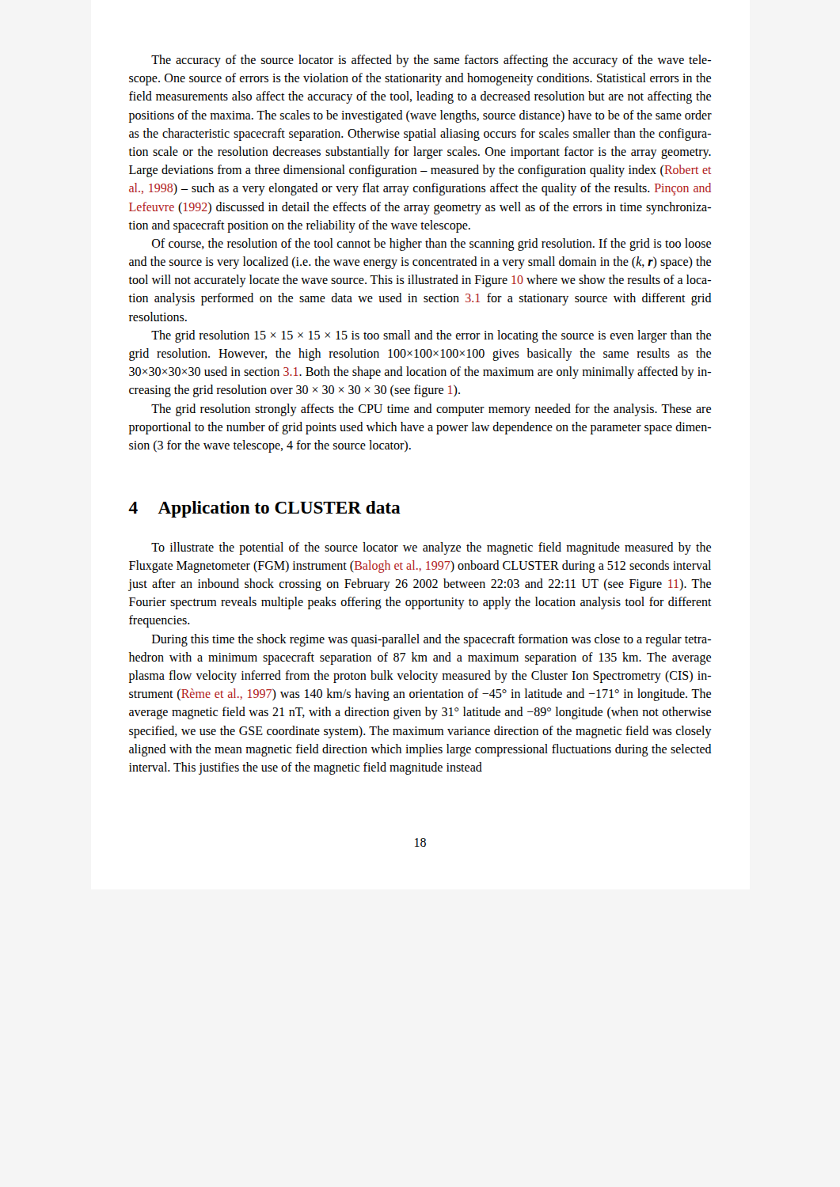The accuracy of the source locator is affected by the same factors affecting the accuracy of the wave telescope. One source of errors is the violation of the stationarity and homogeneity conditions. Statistical errors in the field measurements also affect the accuracy of the tool, leading to a decreased resolution but are not affecting the positions of the maxima. The scales to be investigated (wave lengths, source distance) have to be of the same order as the characteristic spacecraft separation. Otherwise spatial aliasing occurs for scales smaller than the configuration scale or the resolution decreases substantially for larger scales. One important factor is the array geometry. Large deviations from a three dimensional configuration – measured by the configuration quality index (Robert et al., 1998) – such as a very elongated or very flat array configurations affect the quality of the results. Pinçon and Lefeuvre (1992) discussed in detail the effects of the array geometry as well as of the errors in time synchronization and spacecraft position on the reliability of the wave telescope.
Of course, the resolution of the tool cannot be higher than the scanning grid resolution. If the grid is too loose and the source is very localized (i.e. the wave energy is concentrated in a very small domain in the (k, r) space) the tool will not accurately locate the wave source. This is illustrated in Figure 10 where we show the results of a location analysis performed on the same data we used in section 3.1 for a stationary source with different grid resolutions.
The grid resolution 15 × 15 × 15 × 15 is too small and the error in locating the source is even larger than the grid resolution. However, the high resolution 100×100×100×100 gives basically the same results as the 30×30×30×30 used in section 3.1. Both the shape and location of the maximum are only minimally affected by increasing the grid resolution over 30 × 30 × 30 × 30 (see figure 1).
The grid resolution strongly affects the CPU time and computer memory needed for the analysis. These are proportional to the number of grid points used which have a power law dependence on the parameter space dimension (3 for the wave telescope, 4 for the source locator).
4 Application to CLUSTER data
To illustrate the potential of the source locator we analyze the magnetic field magnitude measured by the Fluxgate Magnetometer (FGM) instrument (Balogh et al., 1997) onboard CLUSTER during a 512 seconds interval just after an inbound shock crossing on February 26 2002 between 22:03 and 22:11 UT (see Figure 11). The Fourier spectrum reveals multiple peaks offering the opportunity to apply the location analysis tool for different frequencies.
During this time the shock regime was quasi-parallel and the spacecraft formation was close to a regular tetrahedron with a minimum spacecraft separation of 87 km and a maximum separation of 135 km. The average plasma flow velocity inferred from the proton bulk velocity measured by the Cluster Ion Spectrometry (CIS) instrument (Rème et al., 1997) was 140 km/s having an orientation of −45° in latitude and −171° in longitude. The average magnetic field was 21 nT, with a direction given by 31° latitude and −89° longitude (when not otherwise specified, we use the GSE coordinate system). The maximum variance direction of the magnetic field was closely aligned with the mean magnetic field direction which implies large compressional fluctuations during the selected interval. This justifies the use of the magnetic field magnitude instead
18